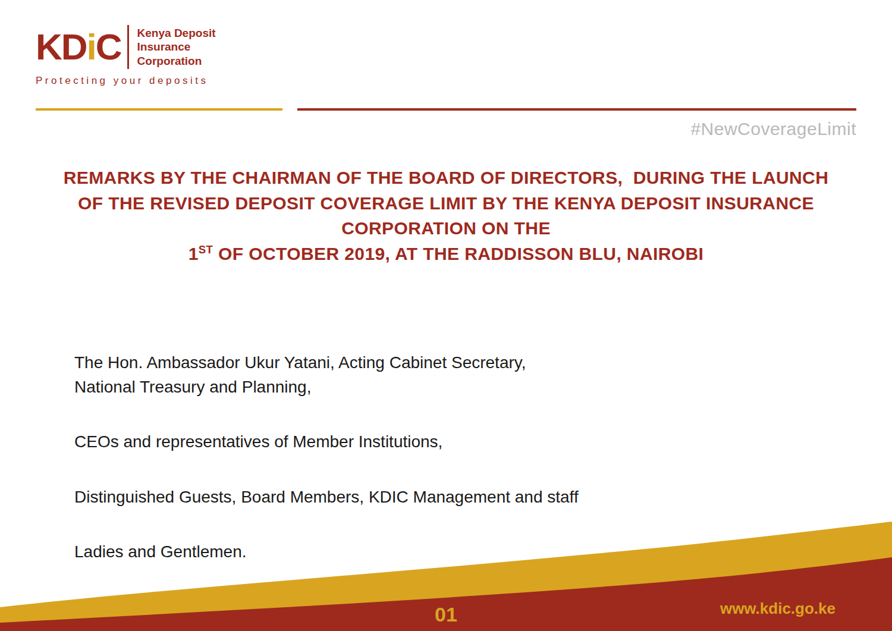KDi C
Kenya Deposit
Insurance
Corporation
Protecting your deposits
#NewCoverageLimit
Remarks by the Chairman of the Board of Directors, during the launch of the revised deposit coverage limit by the Kenya Deposit Insurance Corporation on the
1st of October 2019, at the Raddisson Blu, Nairobi
The Hon. Ambassador Ukur Yatani, Acting Cabinet Secretary,
National Treasury and Planning,
CEOs and representatives of Member Institutions,
Distinguished Guests, Board Members, KDIC Management and staff
Ladies and Gentlemen.
01
www.kdic.go.ke